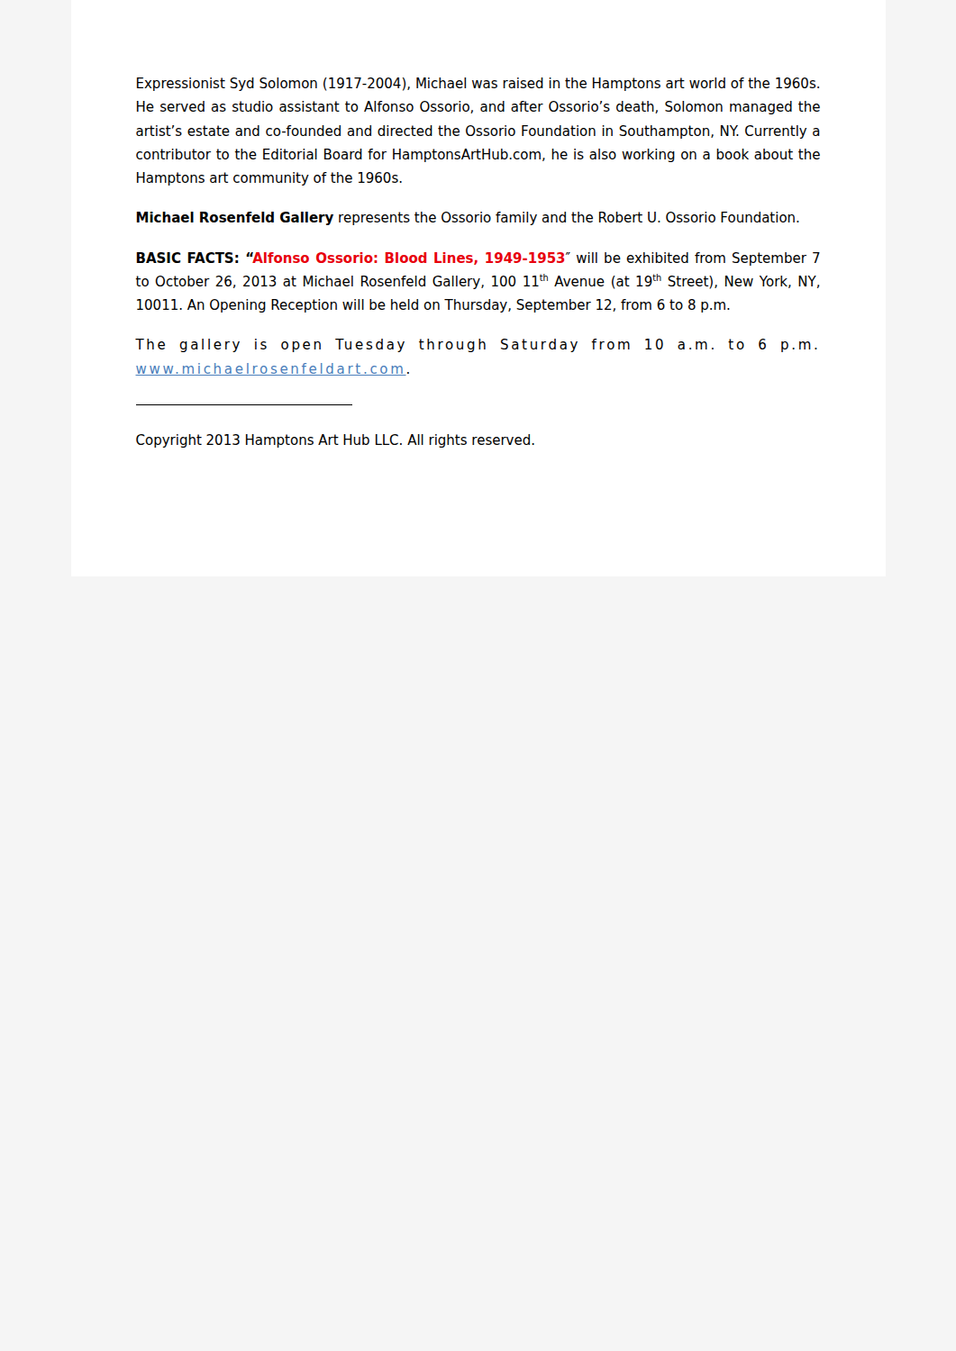Expressionist Syd Solomon (1917-2004), Michael was raised in the Hamptons art world of the 1960s. He served as studio assistant to Alfonso Ossorio, and after Ossorio’s death, Solomon managed the artist’s estate and co-founded and directed the Ossorio Foundation in Southampton, NY. Currently a contributor to the Editorial Board for HamptonsArtHub.com, he is also working on a book about the Hamptons art community of the 1960s.
Michael Rosenfeld Gallery represents the Ossorio family and the Robert U. Ossorio Foundation.
BASIC FACTS: “Alfonso Ossorio: Blood Lines, 1949-1953″ will be exhibited from September 7 to October 26, 2013 at Michael Rosenfeld Gallery, 100 11th Avenue (at 19th Street), New York, NY, 10011. An Opening Reception will be held on Thursday, September 12, from 6 to 8 p.m.
The gallery is open Tuesday through Saturday from 10 a.m. to 6 p.m. www.michaelrosenfeldart.com.
Copyright 2013 Hamptons Art Hub LLC. All rights reserved.